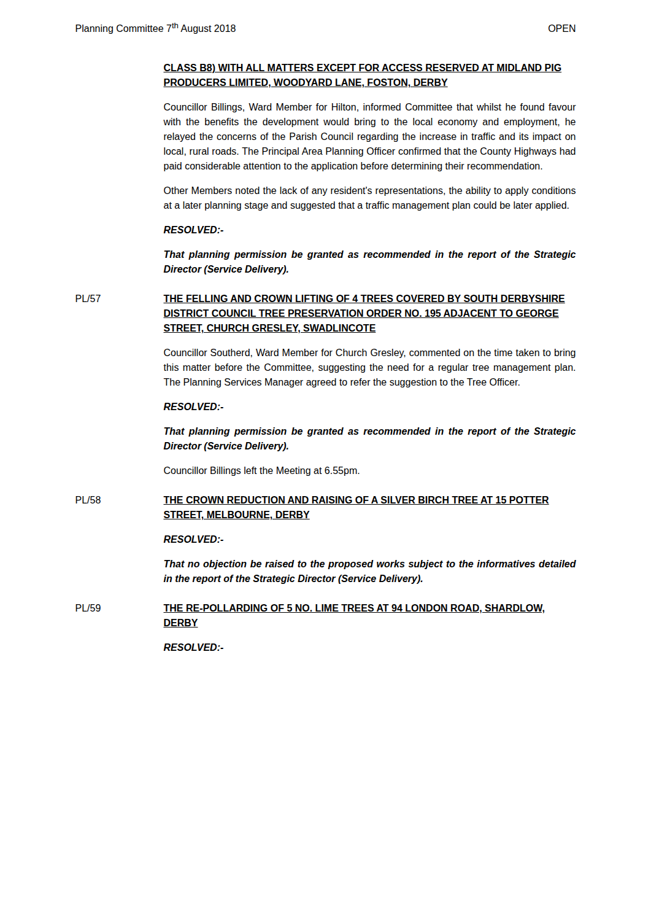Planning Committee 7th August 2018
OPEN
Class B8) with all matters except for access reserved at Midland Pig Producers Limited, Woodyard Lane, Foston, Derby
Councillor Billings, Ward Member for Hilton, informed Committee that whilst he found favour with the benefits the development would bring to the local economy and employment, he relayed the concerns of the Parish Council regarding the increase in traffic and its impact on local, rural roads. The Principal Area Planning Officer confirmed that the County Highways had paid considerable attention to the application before determining their recommendation.
Other Members noted the lack of any resident's representations, the ability to apply conditions at a later planning stage and suggested that a traffic management plan could be later applied.
RESOLVED:-
That planning permission be granted as recommended in the report of the Strategic Director (Service Delivery).
PL/57
The felling and crown lifting of 4 trees covered by South Derbyshire District Council Tree Preservation Order No. 195 adjacent to George Street, Church Gresley, Swadlincote
Councillor Southerd, Ward Member for Church Gresley, commented on the time taken to bring this matter before the Committee, suggesting the need for a regular tree management plan. The Planning Services Manager agreed to refer the suggestion to the Tree Officer.
RESOLVED:-
That planning permission be granted as recommended in the report of the Strategic Director (Service Delivery).
Councillor Billings left the Meeting at 6.55pm.
PL/58
The crown reduction and raising of a silver birch tree at 15 Potter Street, Melbourne, Derby
RESOLVED:-
That no objection be raised to the proposed works subject to the informatives detailed in the report of the Strategic Director (Service Delivery).
PL/59
The re-pollarding of 5 No. Lime trees at 94 London Road, Shardlow, Derby
RESOLVED:-